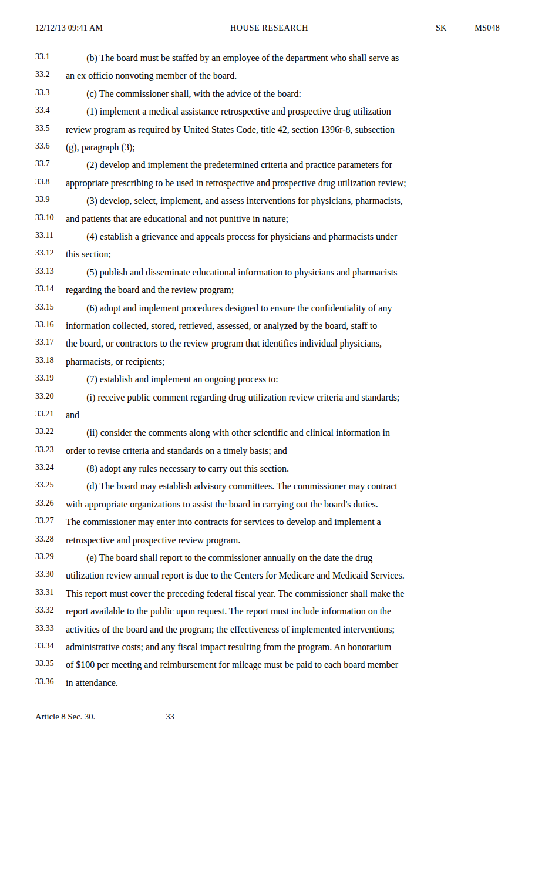12/12/13 09:41 AM
HOUSE RESEARCH
SK MS048
| 33.1 | (b) The board must be staffed by an employee of the department who shall serve as |
| 33.2 | an ex officio nonvoting member of the board. |
| 33.3 | (c) The commissioner shall, with the advice of the board: |
| 33.4 | (1) implement a medical assistance retrospective and prospective drug utilization |
| 33.5 | review program as required by United States Code, title 42, section 1396r-8, subsection |
| 33.6 | (g), paragraph (3); |
| 33.7 | (2) develop and implement the predetermined criteria and practice parameters for |
| 33.8 | appropriate prescribing to be used in retrospective and prospective drug utilization review; |
| 33.9 | (3) develop, select, implement, and assess interventions for physicians, pharmacists, |
| 33.10 | and patients that are educational and not punitive in nature; |
| 33.11 | (4) establish a grievance and appeals process for physicians and pharmacists under |
| 33.12 | this section; |
| 33.13 | (5) publish and disseminate educational information to physicians and pharmacists |
| 33.14 | regarding the board and the review program; |
| 33.15 | (6) adopt and implement procedures designed to ensure the confidentiality of any |
| 33.16 | information collected, stored, retrieved, assessed, or analyzed by the board, staff to |
| 33.17 | the board, or contractors to the review program that identifies individual physicians, |
| 33.18 | pharmacists, or recipients; |
| 33.19 | (7) establish and implement an ongoing process to: |
| 33.20 | (i) receive public comment regarding drug utilization review criteria and standards; |
| 33.21 | and |
| 33.22 | (ii) consider the comments along with other scientific and clinical information in |
| 33.23 | order to revise criteria and standards on a timely basis; and |
| 33.24 | (8) adopt any rules necessary to carry out this section. |
| 33.25 | (d) The board may establish advisory committees. The commissioner may contract |
| 33.26 | with appropriate organizations to assist the board in carrying out the board's duties. |
| 33.27 | The commissioner may enter into contracts for services to develop and implement a |
| 33.28 | retrospective and prospective review program. |
| 33.29 | (e) The board shall report to the commissioner annually on the date the drug |
| 33.30 | utilization review annual report is due to the Centers for Medicare and Medicaid Services. |
| 33.31 | This report must cover the preceding federal fiscal year. The commissioner shall make the |
| 33.32 | report available to the public upon request. The report must include information on the |
| 33.33 | activities of the board and the program; the effectiveness of implemented interventions; |
| 33.34 | administrative costs; and any fiscal impact resulting from the program. An honorarium |
| 33.35 | of $100 per meeting and reimbursement for mileage must be paid to each board member |
| 33.36 | in attendance. |
Article 8 Sec. 30. 33